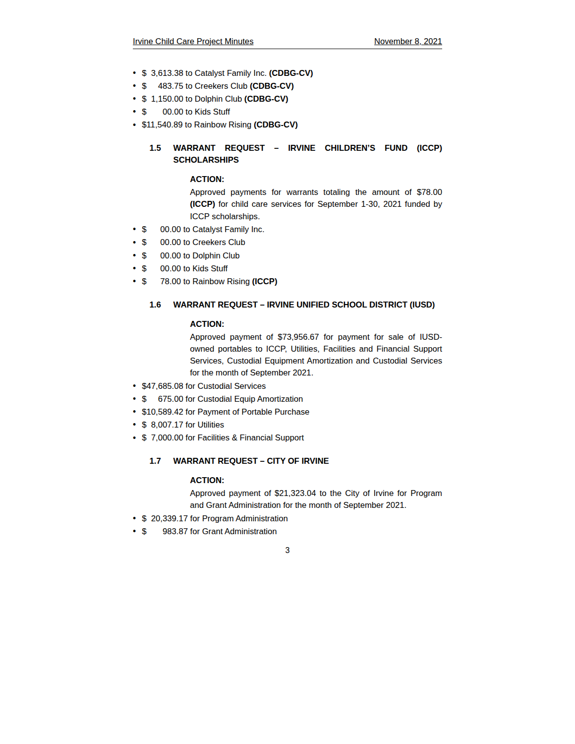Irvine Child Care Project Minutes
November 8, 2021
$ 3,613.38 to Catalyst Family Inc. (CDBG-CV)
$ 483.75 to Creekers Club (CDBG-CV)
$ 1,150.00 to Dolphin Club (CDBG-CV)
$ 00.00 to Kids Stuff
$11,540.89 to Rainbow Rising (CDBG-CV)
1.5
WARRANT REQUEST–IRVINE CHILDREN’S FUND(ICCP)
SCHOLARSHIPS
ACTION:
Approved payments for warrants totaling the amount of $78.00 (ICCP) for child care services for September 1-30, 2021 funded by ICCP scholarships.
$ 00.00 to Catalyst Family Inc.
$ 00.00 to Creekers Club
$ 00.00 to Dolphin Club
$ 00.00 to Kids Stuff
$ 78.00 to Rainbow Rising (ICCP)
1.6
WARRANT REQUEST – IRVINE UNIFIED SCHOOL DISTRICT (IUSD)
ACTION:
Approved payment of $73,956.67 for payment for sale of IUSD-owned portables to ICCP, Utilities, Facilities and Financial Support Services, Custodial Equipment Amortization and Custodial Services for the month of September 2021.
$47,685.08 for Custodial Services
$ 675.00 for Custodial Equip Amortization
$10,589.42 for Payment of Portable Purchase
$ 8,007.17 for Utilities
$ 7,000.00 for Facilities & Financial Support
1.7
WARRANT REQUEST – CITY OF IRVINE
ACTION:
Approved payment of $21,323.04 to the City of Irvine for Program and Grant Administration for the month of September 2021.
$ 20,339.17 for Program Administration
$ 983.87 for Grant Administration
3